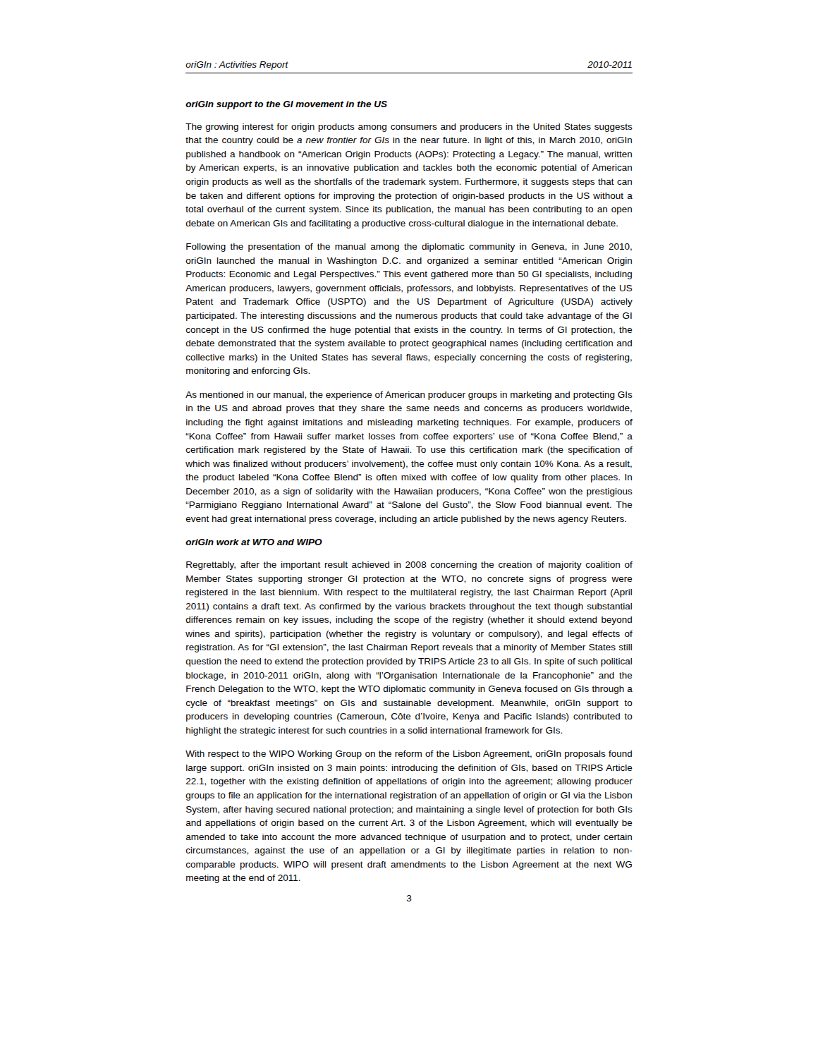oriGIn : Activities Report
2010-2011
oriGIn support to the GI movement in the US
The growing interest for origin products among consumers and producers in the United States suggests that the country could be a new frontier for GIs in the near future. In light of this, in March 2010, oriGIn published a handbook on “American Origin Products (AOPs): Protecting a Legacy.” The manual, written by American experts, is an innovative publication and tackles both the economic potential of American origin products as well as the shortfalls of the trademark system. Furthermore, it suggests steps that can be taken and different options for improving the protection of origin-based products in the US without a total overhaul of the current system. Since its publication, the manual has been contributing to an open debate on American GIs and facilitating a productive cross-cultural dialogue in the international debate.
Following the presentation of the manual among the diplomatic community in Geneva, in June 2010, oriGIn launched the manual in Washington D.C. and organized a seminar entitled “American Origin Products: Economic and Legal Perspectives.” This event gathered more than 50 GI specialists, including American producers, lawyers, government officials, professors, and lobbyists. Representatives of the US Patent and Trademark Office (USPTO) and the US Department of Agriculture (USDA) actively participated. The interesting discussions and the numerous products that could take advantage of the GI concept in the US confirmed the huge potential that exists in the country. In terms of GI protection, the debate demonstrated that the system available to protect geographical names (including certification and collective marks) in the United States has several flaws, especially concerning the costs of registering, monitoring and enforcing GIs.
As mentioned in our manual, the experience of American producer groups in marketing and protecting GIs in the US and abroad proves that they share the same needs and concerns as producers worldwide, including the fight against imitations and misleading marketing techniques. For example, producers of “Kona Coffee” from Hawaii suffer market losses from coffee exporters’ use of “Kona Coffee Blend,” a certification mark registered by the State of Hawaii. To use this certification mark (the specification of which was finalized without producers’ involvement), the coffee must only contain 10% Kona. As a result, the product labeled “Kona Coffee Blend” is often mixed with coffee of low quality from other places. In December 2010, as a sign of solidarity with the Hawaiian producers, “Kona Coffee” won the prestigious “Parmigiano Reggiano International Award” at “Salone del Gusto”, the Slow Food biannual event. The event had great international press coverage, including an article published by the news agency Reuters.
oriGIn work at WTO and WIPO
Regrettably, after the important result achieved in 2008 concerning the creation of majority coalition of Member States supporting stronger GI protection at the WTO, no concrete signs of progress were registered in the last biennium. With respect to the multilateral registry, the last Chairman Report (April 2011) contains a draft text. As confirmed by the various brackets throughout the text though substantial differences remain on key issues, including the scope of the registry (whether it should extend beyond wines and spirits), participation (whether the registry is voluntary or compulsory), and legal effects of registration. As for “GI extension”, the last Chairman Report reveals that a minority of Member States still question the need to extend the protection provided by TRIPS Article 23 to all GIs. In spite of such political blockage, in 2010-2011 oriGIn, along with “l’Organisation Internationale de la Francophonie” and the French Delegation to the WTO, kept the WTO diplomatic community in Geneva focused on GIs through a cycle of “breakfast meetings” on GIs and sustainable development. Meanwhile, oriGIn support to producers in developing countries (Cameroun, Côte d’Ivoire, Kenya and Pacific Islands) contributed to highlight the strategic interest for such countries in a solid international framework for GIs.
With respect to the WIPO Working Group on the reform of the Lisbon Agreement, oriGIn proposals found large support. oriGIn insisted on 3 main points: introducing the definition of GIs, based on TRIPS Article 22.1, together with the existing definition of appellations of origin into the agreement; allowing producer groups to file an application for the international registration of an appellation of origin or GI via the Lisbon System, after having secured national protection; and maintaining a single level of protection for both GIs and appellations of origin based on the current Art. 3 of the Lisbon Agreement, which will eventually be amended to take into account the more advanced technique of usurpation and to protect, under certain circumstances, against the use of an appellation or a GI by illegitimate parties in relation to non-comparable products. WIPO will present draft amendments to the Lisbon Agreement at the next WG meeting at the end of 2011.
3